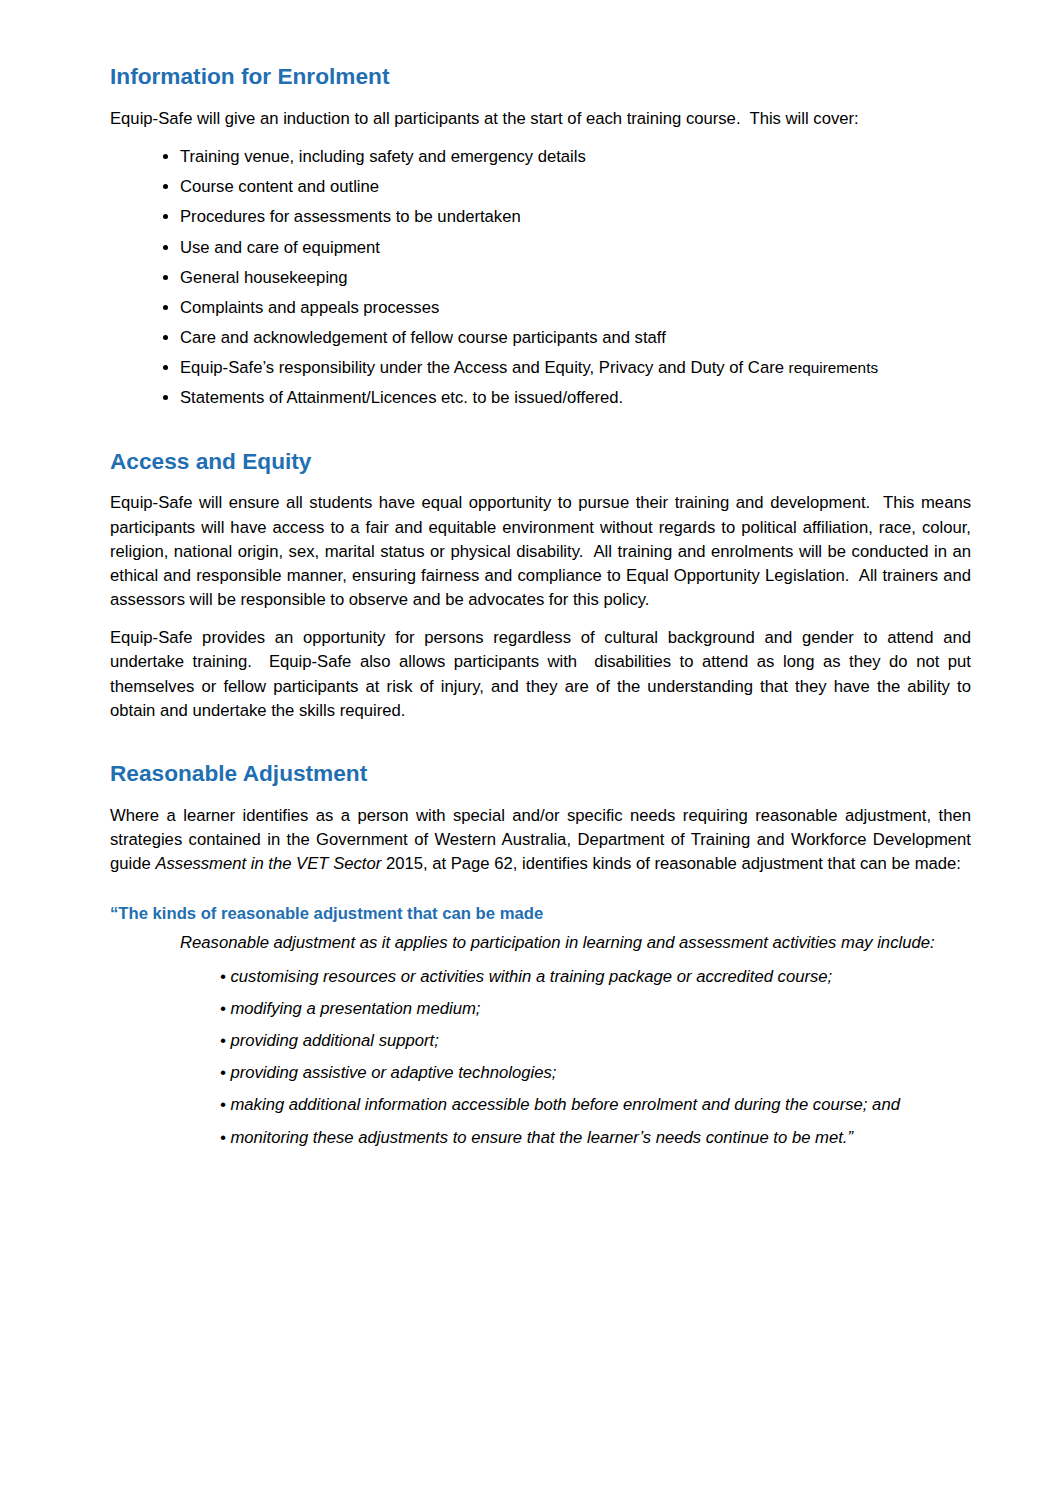Information for Enrolment
Equip-Safe will give an induction to all participants at the start of each training course. This will cover:
Training venue, including safety and emergency details
Course content and outline
Procedures for assessments to be undertaken
Use and care of equipment
General housekeeping
Complaints and appeals processes
Care and acknowledgement of fellow course participants and staff
Equip-Safe’s responsibility under the Access and Equity, Privacy and Duty of Care requirements
Statements of Attainment/Licences etc. to be issued/offered.
Access and Equity
Equip-Safe will ensure all students have equal opportunity to pursue their training and development. This means participants will have access to a fair and equitable environment without regards to political affiliation, race, colour, religion, national origin, sex, marital status or physical disability. All training and enrolments will be conducted in an ethical and responsible manner, ensuring fairness and compliance to Equal Opportunity Legislation. All trainers and assessors will be responsible to observe and be advocates for this policy.
Equip-Safe provides an opportunity for persons regardless of cultural background and gender to attend and undertake training. Equip-Safe also allows participants with disabilities to attend as long as they do not put themselves or fellow participants at risk of injury, and they are of the understanding that they have the ability to obtain and undertake the skills required.
Reasonable Adjustment
Where a learner identifies as a person with special and/or specific needs requiring reasonable adjustment, then strategies contained in the Government of Western Australia, Department of Training and Workforce Development guide Assessment in the VET Sector 2015, at Page 62, identifies kinds of reasonable adjustment that can be made:
“The kinds of reasonable adjustment that can be made
Reasonable adjustment as it applies to participation in learning and assessment activities may include:
customising resources or activities within a training package or accredited course;
modifying a presentation medium;
providing additional support;
providing assistive or adaptive technologies;
making additional information accessible both before enrolment and during the course; and
monitoring these adjustments to ensure that the learner’s needs continue to be met.”